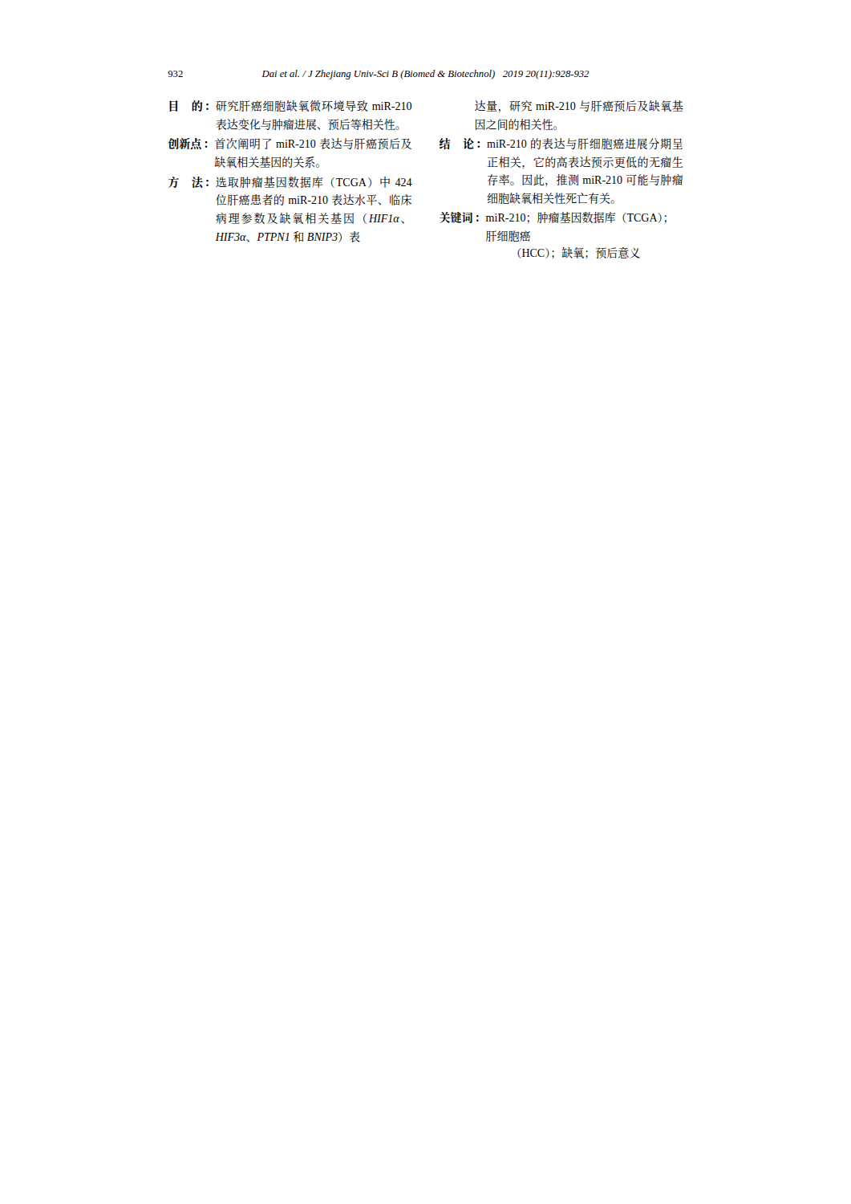932
Dai et al. / J Zhejiang Univ-Sci B (Biomed & Biotechnol) 2019 20(11):928-932
目的： 研究肝癌细胞缺氧微环境导致 miR-210 表达变化与肿瘤进展、预后等相关性。
创新点： 首次阐明了 miR-210 表达与肝癌预后及缺氧相关基因的关系。
方法： 选取肿瘤基因数据库（TCGA）中 424 位肝癌患者的 miR-210 表达水平、临床病理参数及缺氧相关基因（HIF1α、HIF3α、PTPN1 和 BNIP3）表
方法： 达量，研究 miR-210 与肝癌预后及缺氧基因之间的相关性。
结论： miR-210 的表达与肝细胞癌进展分期呈正相关，它的高表达预示更低的无瘤生存率。因此，推测 miR-210 可能与肿瘤细胞缺氧相关性死亡有关。
关键词： miR-210；肿瘤基因数据库（TCGA）；肝细胞癌 （HCC）；缺氧；预后意义